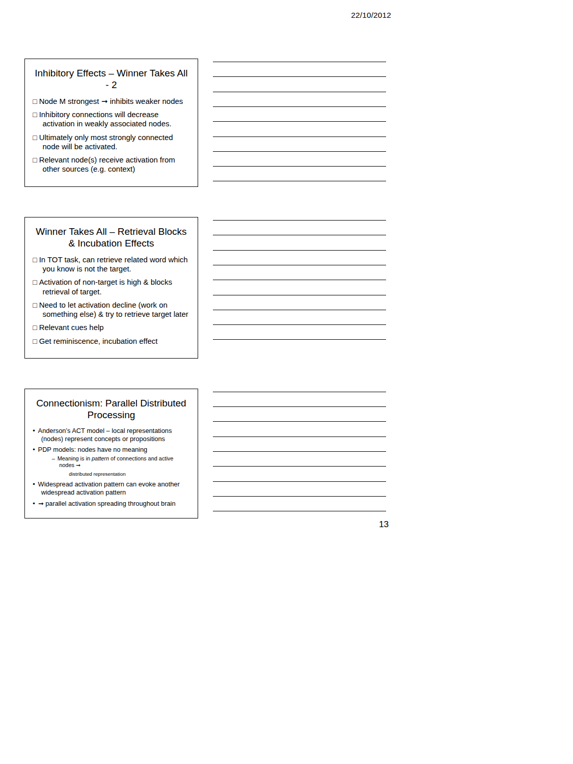22/10/2012
Inhibitory Effects – Winner Takes All - 2
Node M strongest ➞ inhibits weaker nodes
Inhibitory connections will decrease activation in weakly associated nodes.
Ultimately only most strongly connected node will be activated.
Relevant node(s) receive activation from other sources (e.g. context)
Winner Takes All – Retrieval Blocks & Incubation Effects
In TOT task, can retrieve related word which you know is not the target.
Activation of non-target is high & blocks retrieval of target.
Need to let activation decline (work on something else) & try to retrieve target later
Relevant cues help
Get reminiscence, incubation effect
Connectionism: Parallel Distributed Processing
Anderson’s ACT model – local representations (nodes) represent concepts or propositions
PDP models: nodes have no meaning
Meaning is in pattern of connections and active nodes ➞
distributed representation
Widespread activation pattern can evoke another widespread activation pattern
➞ parallel activation spreading throughout brain
13